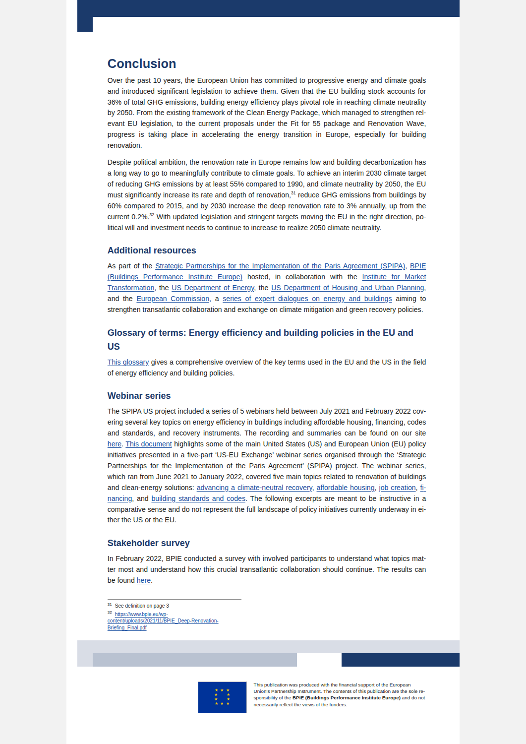Conclusion
Over the past 10 years, the European Union has committed to progressive energy and climate goals and introduced significant legislation to achieve them. Given that the EU building stock accounts for 36% of total GHG emissions, building energy efficiency plays pivotal role in reaching climate neutrality by 2050. From the existing framework of the Clean Energy Package, which managed to strengthen relevant EU legislation, to the current proposals under the Fit for 55 package and Renovation Wave, progress is taking place in accelerating the energy transition in Europe, especially for building renovation.
Despite political ambition, the renovation rate in Europe remains low and building decarbonization has a long way to go to meaningfully contribute to climate goals. To achieve an interim 2030 climate target of reducing GHG emissions by at least 55% compared to 1990, and climate neutrality by 2050, the EU must significantly increase its rate and depth of renovation,31 reduce GHG emissions from buildings by 60% compared to 2015, and by 2030 increase the deep renovation rate to 3% annually, up from the current 0.2%.32 With updated legislation and stringent targets moving the EU in the right direction, political will and investment needs to continue to increase to realize 2050 climate neutrality.
Additional resources
As part of the Strategic Partnerships for the Implementation of the Paris Agreement (SPIPA), BPIE (Buildings Performance Institute Europe) hosted, in collaboration with the Institute for Market Transformation, the US Department of Energy, the US Department of Housing and Urban Planning, and the European Commission, a series of expert dialogues on energy and buildings aiming to strengthen transatlantic collaboration and exchange on climate mitigation and green recovery policies.
Glossary of terms: Energy efficiency and building policies in the EU and US
This glossary gives a comprehensive overview of the key terms used in the EU and the US in the field of energy efficiency and building policies.
Webinar series
The SPIPA US project included a series of 5 webinars held between July 2021 and February 2022 covering several key topics on energy efficiency in buildings including affordable housing, financing, codes and standards, and recovery instruments. The recording and summaries can be found on our site here. This document highlights some of the main United States (US) and European Union (EU) policy initiatives presented in a five-part ‘US-EU Exchange’ webinar series organised through the ‘Strategic Partnerships for the Implementation of the Paris Agreement’ (SPIPA) project. The webinar series, which ran from June 2021 to January 2022, covered five main topics related to renovation of buildings and clean-energy solutions: advancing a climate-neutral recovery, affordable housing, job creation, financing, and building standards and codes. The following excerpts are meant to be instructive in a comparative sense and do not represent the full landscape of policy initiatives currently underway in either the US or the EU.
Stakeholder survey
In February 2022, BPIE conducted a survey with involved participants to understand what topics matter most and understand how this crucial transatlantic collaboration should continue. The results can be found here.
31 See definition on page 3
32 https://www.bpie.eu/wp-content/uploads/2021/11/BPIE_Deep-Renovation-Briefing_Final.pdf
★ ★ ★
★ ★
★ ★
★ ★ ★
This publication was produced with the financial support of the European Union’s Partnership Instrument. The contents of this publication are the sole responsibility of the BPIE (Buildings Performance Institute Europe) and do not necessarily reflect the views of the funders.